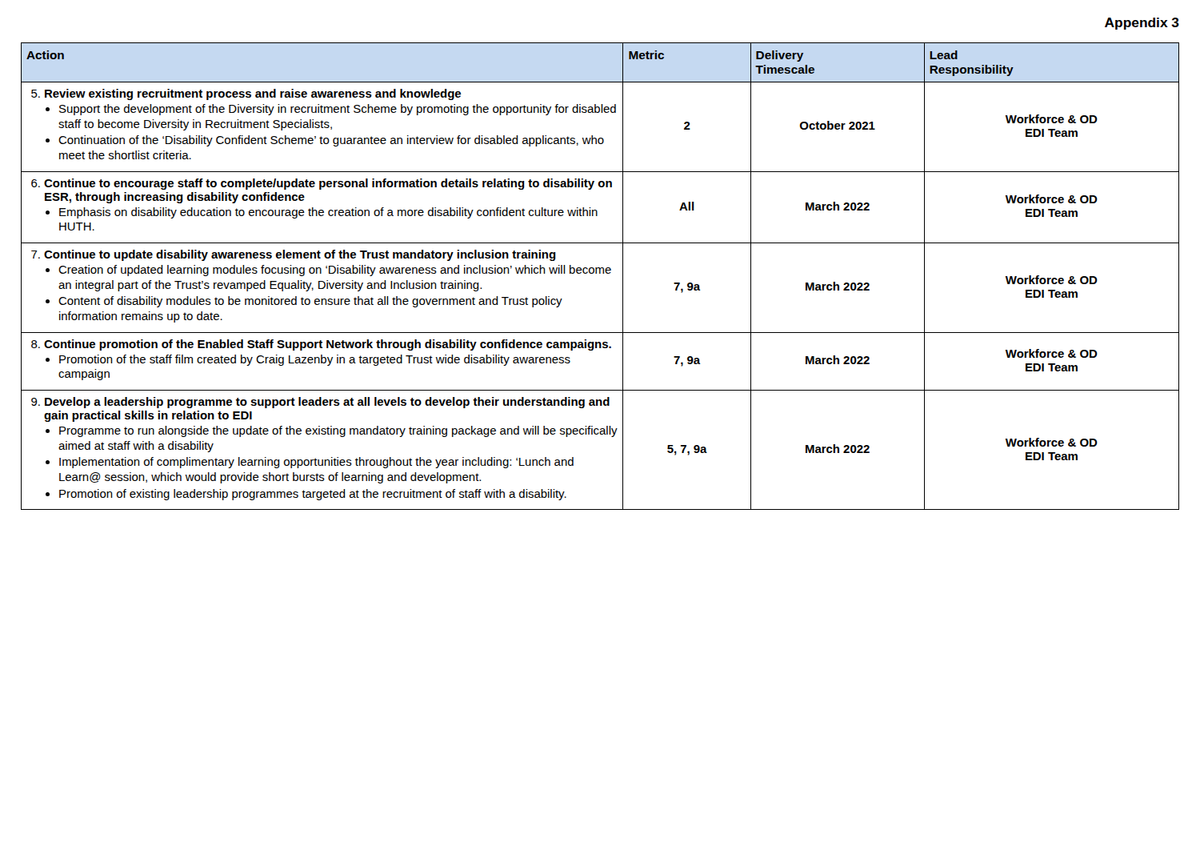Appendix 3
| Action | Metric | Delivery Timescale | Lead Responsibility |
| --- | --- | --- | --- |
| Review existing recruitment process and raise awareness and knowledge Support the development of the Diversity in recruitment Scheme by promoting the opportunity for disabled staff to become Diversity in Recruitment Specialists, Continuation of the ‘Disability Confident Scheme’ to guarantee an interview for disabled applicants, who meet the shortlist criteria. | 2 | October 2021 | Workforce & OD EDI Team |
| Continue to encourage staff to complete/update personal information details relating to disability on ESR, through increasing disability confidence Emphasis on disability education to encourage the creation of a more disability confident culture within HUTH. | All | March 2022 | Workforce & OD EDI Team |
| Continue to update disability awareness element of the Trust mandatory inclusion training Creation of updated learning modules focusing on ‘Disability awareness and inclusion’ which will become an integral part of the Trust’s revamped Equality, Diversity and Inclusion training. Content of disability modules to be monitored to ensure that all the government and Trust policy information remains up to date. | 7, 9a | March 2022 | Workforce & OD EDI Team |
| Continue promotion of the Enabled Staff Support Network through disability confidence campaigns. Promotion of the staff film created by Craig Lazenby in a targeted Trust wide disability awareness campaign | 7, 9a | March 2022 | Workforce & OD EDI Team |
| Develop a leadership programme to support leaders at all levels to develop their understanding and gain practical skills in relation to EDI Programme to run alongside the update of the existing mandatory training package and will be specifically aimed at staff with a disability Implementation of complimentary learning opportunities throughout the year including: ‘Lunch and Learn@ session, which would provide short bursts of learning and development. Promotion of existing leadership programmes targeted at the recruitment of staff with a disability. | 5, 7, 9a | March 2022 | Workforce & OD EDI Team |